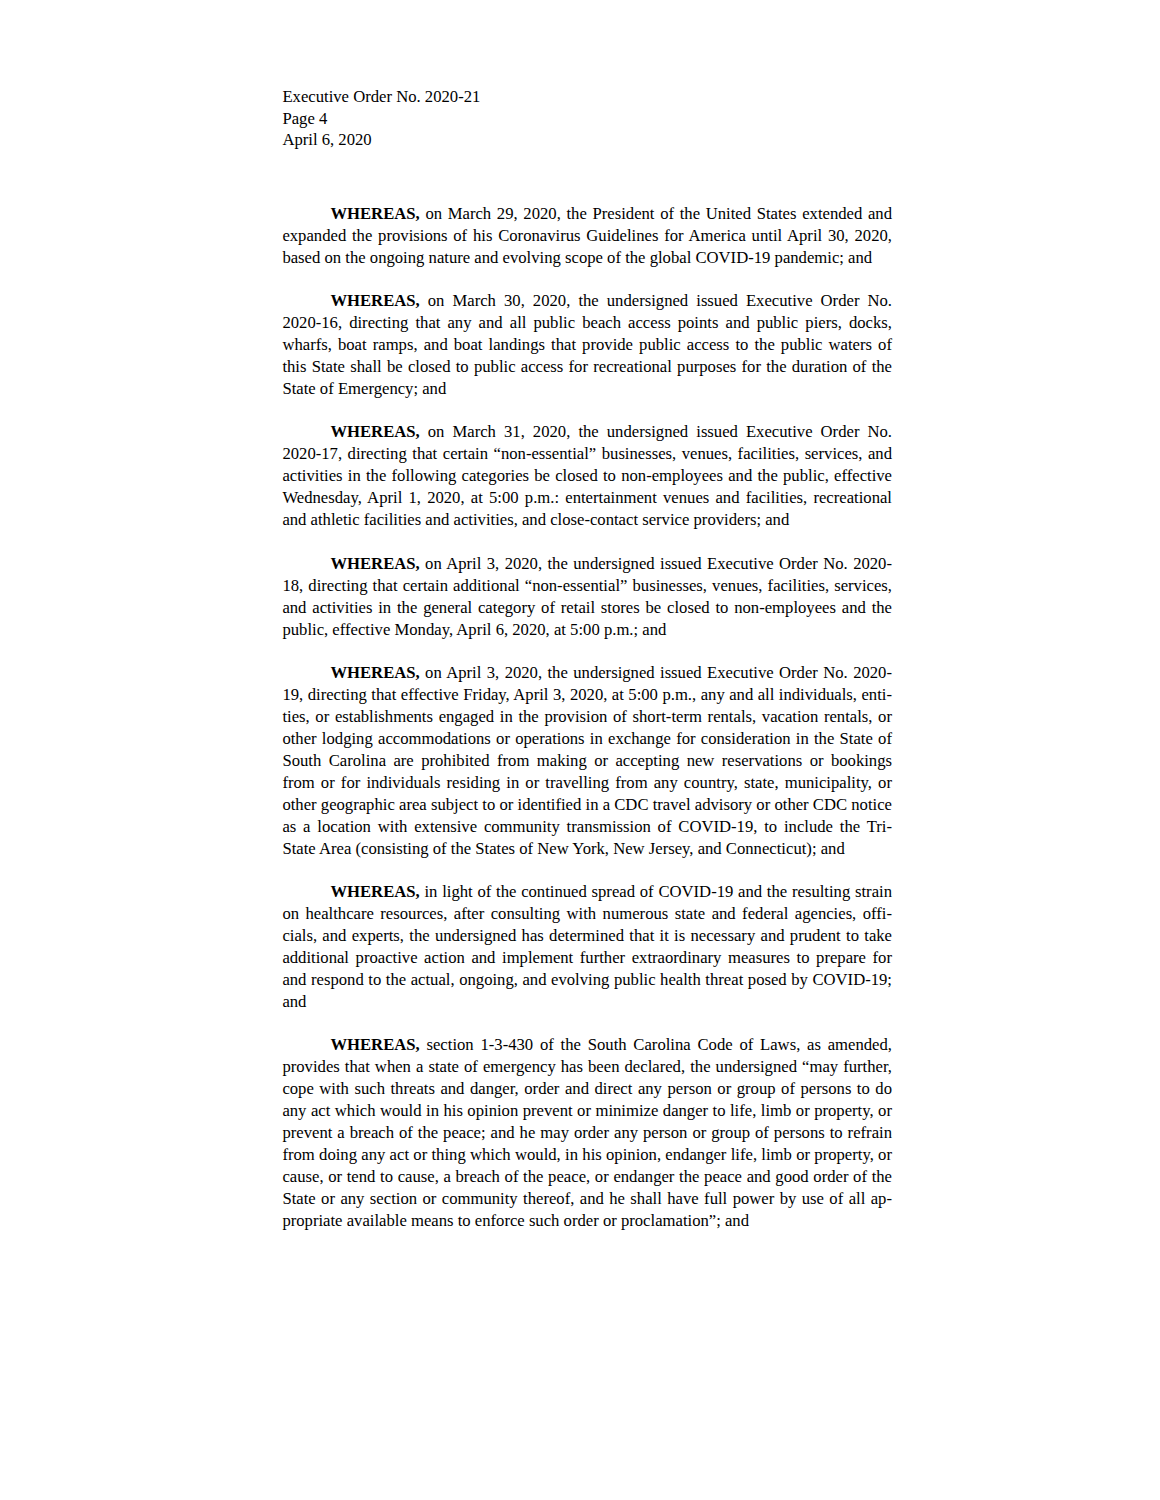Executive Order No. 2020-21
Page 4
April 6, 2020
WHEREAS, on March 29, 2020, the President of the United States extended and expanded the provisions of his Coronavirus Guidelines for America until April 30, 2020, based on the ongoing nature and evolving scope of the global COVID-19 pandemic; and
WHEREAS, on March 30, 2020, the undersigned issued Executive Order No. 2020-16, directing that any and all public beach access points and public piers, docks, wharfs, boat ramps, and boat landings that provide public access to the public waters of this State shall be closed to public access for recreational purposes for the duration of the State of Emergency; and
WHEREAS, on March 31, 2020, the undersigned issued Executive Order No. 2020-17, directing that certain “non-essential” businesses, venues, facilities, services, and activities in the following categories be closed to non-employees and the public, effective Wednesday, April 1, 2020, at 5:00 p.m.: entertainment venues and facilities, recreational and athletic facilities and activities, and close-contact service providers; and
WHEREAS, on April 3, 2020, the undersigned issued Executive Order No. 2020-18, directing that certain additional “non-essential” businesses, venues, facilities, services, and activities in the general category of retail stores be closed to non-employees and the public, effective Monday, April 6, 2020, at 5:00 p.m.; and
WHEREAS, on April 3, 2020, the undersigned issued Executive Order No. 2020-19, directing that effective Friday, April 3, 2020, at 5:00 p.m., any and all individuals, entities, or establishments engaged in the provision of short-term rentals, vacation rentals, or other lodging accommodations or operations in exchange for consideration in the State of South Carolina are prohibited from making or accepting new reservations or bookings from or for individuals residing in or travelling from any country, state, municipality, or other geographic area subject to or identified in a CDC travel advisory or other CDC notice as a location with extensive community transmission of COVID-19, to include the Tri-State Area (consisting of the States of New York, New Jersey, and Connecticut); and
WHEREAS, in light of the continued spread of COVID-19 and the resulting strain on healthcare resources, after consulting with numerous state and federal agencies, officials, and experts, the undersigned has determined that it is necessary and prudent to take additional proactive action and implement further extraordinary measures to prepare for and respond to the actual, ongoing, and evolving public health threat posed by COVID-19; and
WHEREAS, section 1-3-430 of the South Carolina Code of Laws, as amended, provides that when a state of emergency has been declared, the undersigned “may further, cope with such threats and danger, order and direct any person or group of persons to do any act which would in his opinion prevent or minimize danger to life, limb or property, or prevent a breach of the peace; and he may order any person or group of persons to refrain from doing any act or thing which would, in his opinion, endanger life, limb or property, or cause, or tend to cause, a breach of the peace, or endanger the peace and good order of the State or any section or community thereof, and he shall have full power by use of all appropriate available means to enforce such order or proclamation”; and